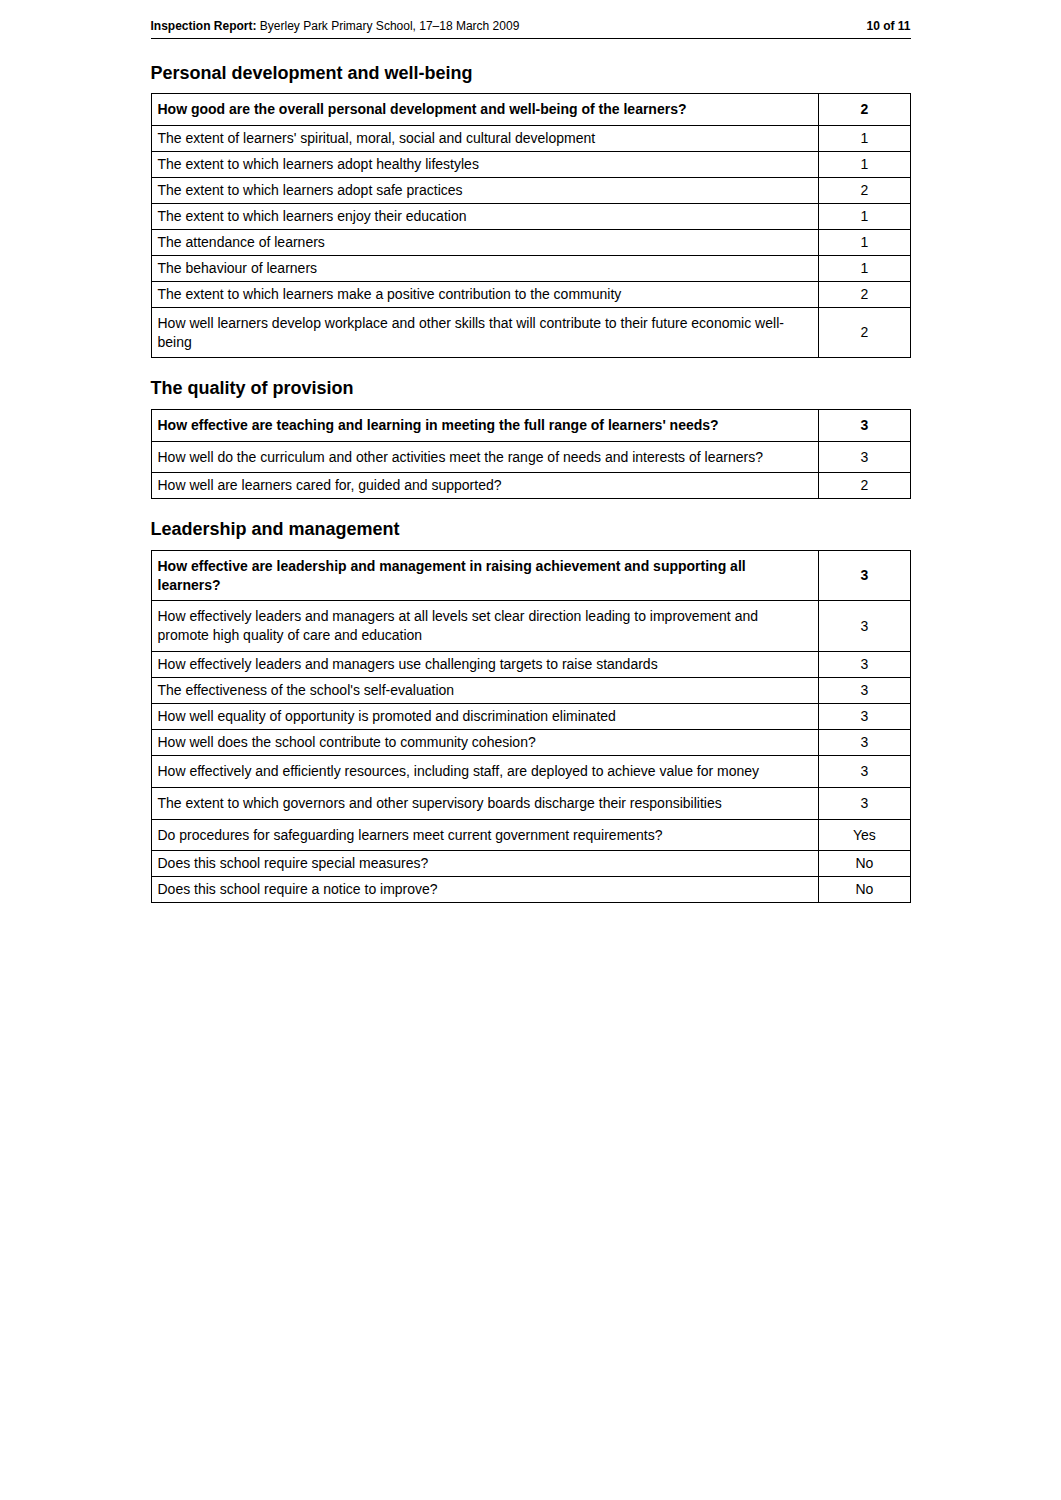Inspection Report: Byerley Park Primary School, 17–18 March 2009
10 of 11
Personal development and well-being
| How good are the overall personal development and well-being of the learners? | 2 |
| The extent of learners' spiritual, moral, social and cultural development | 1 |
| The extent to which learners adopt healthy lifestyles | 1 |
| The extent to which learners adopt safe practices | 2 |
| The extent to which learners enjoy their education | 1 |
| The attendance of learners | 1 |
| The behaviour of learners | 1 |
| The extent to which learners make a positive contribution to the community | 2 |
| How well learners develop workplace and other skills that will contribute to their future economic well-being | 2 |
The quality of provision
| How effective are teaching and learning in meeting the full range of learners' needs? | 3 |
| How well do the curriculum and other activities meet the range of needs and interests of learners? | 3 |
| How well are learners cared for, guided and supported? | 2 |
Leadership and management
| How effective are leadership and management in raising achievement and supporting all learners? | 3 |
| How effectively leaders and managers at all levels set clear direction leading to improvement and promote high quality of care and education | 3 |
| How effectively leaders and managers use challenging targets to raise standards | 3 |
| The effectiveness of the school's self-evaluation | 3 |
| How well equality of opportunity is promoted and discrimination eliminated | 3 |
| How well does the school contribute to community cohesion? | 3 |
| How effectively and efficiently resources, including staff, are deployed to achieve value for money | 3 |
| The extent to which governors and other supervisory boards discharge their responsibilities | 3 |
| Do procedures for safeguarding learners meet current government requirements? | Yes |
| Does this school require special measures? | No |
| Does this school require a notice to improve? | No |